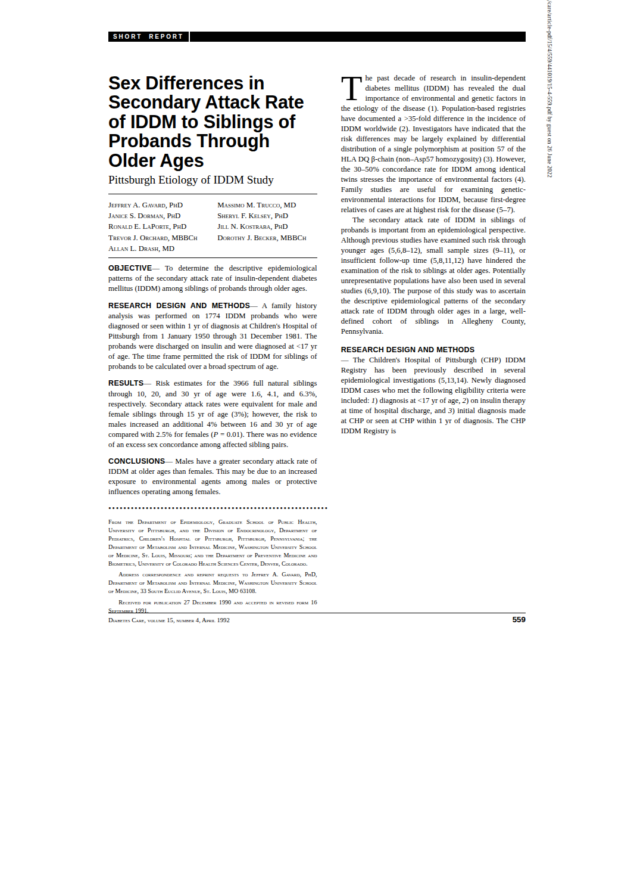SHORT REPORT
Downloaded from http://diabetesjournals.org/care/article-pdf/15/4/559/441019/15-4-559.pdf by guest on 26 June 2022
Sex Differences in Secondary Attack Rate of IDDM to Siblings of Probands Through Older Ages
Pittsburgh Etiology of IDDM Study
Jeffrey A. Gavard, PhD
Janice S. Dorman, PhD
Ronald E. LaPorte, PhD
Trevor J. Orchard, MBBCh
Allan L. Drash, MD
Massimo M. Trucco, MD
Sheryl F. Kelsey, PhD
Jill N. Kostraba, PhD
Dorothy J. Becker, MBBCh
OBJECTIVE— To determine the descriptive epidemiological patterns of the secondary attack rate of insulin-dependent diabetes mellitus (IDDM) among siblings of probands through older ages.
RESEARCH DESIGN AND METHODS— A family history analysis was performed on 1774 IDDM probands who were diagnosed or seen within 1 yr of diagnosis at Children's Hospital of Pittsburgh from 1 January 1950 through 31 December 1981. The probands were discharged on insulin and were diagnosed at <17 yr of age. The time frame permitted the risk of IDDM for siblings of probands to be calculated over a broad spectrum of age.
RESULTS— Risk estimates for the 3966 full natural siblings through 10, 20, and 30 yr of age were 1.6, 4.1, and 6.3%, respectively. Secondary attack rates were equivalent for male and female siblings through 15 yr of age (3%); however, the risk to males increased an additional 4% between 16 and 30 yr of age compared with 2.5% for females (P = 0.01). There was no evidence of an excess sex concordance among affected sibling pairs.
CONCLUSIONS— Males have a greater secondary attack rate of IDDM at older ages than females. This may be due to an increased exposure to environmental agents among males or protective influences operating among females.
•••••••••••••••••••••••••••••••••••••••••••••••••••••••••••
From the Department of Epidemiology, Graduate School of Public Health, University of Pittsburgh, and the Division of Endocrinology, Department of Pediatrics, Children's Hospital of Pittsburgh, Pittsburgh, Pennsylvania; the Department of Metabolism and Internal Medicine, Washington University School of Medicine, St. Louis, Missouri; and the Department of Preventive Medicine and Biometrics, University of Colorado Health Sciences Center, Denver, Colorado.
Address correspondence and reprint requests to Jeffrey A. Gavard, PhD, Department of Metabolism and Internal Medicine, Washington University School of Medicine, 33 South Euclid Avenue, St. Louis, MO 63108.
Received for publication 27 December 1990 and accepted in revised form 16 September 1991.
The past decade of research in insulin-dependent diabetes mellitus (IDDM) has revealed the dual importance of environmental and genetic factors in the etiology of the disease (1). Population-based registries have documented a >35-fold difference in the incidence of IDDM worldwide (2). Investigators have indicated that the risk differences may be largely explained by differential distribution of a single polymorphism at position 57 of the HLA DQ β-chain (non–Asp57 homozygosity) (3). However, the 30–50% concordance rate for IDDM among identical twins stresses the importance of environmental factors (4). Family studies are useful for examining genetic-environmental interactions for IDDM, because first-degree relatives of cases are at highest risk for the disease (5–7).
The secondary attack rate of IDDM in siblings of probands is important from an epidemiological perspective. Although previous studies have examined such risk through younger ages (5,6,8–12), small sample sizes (9–11), or insufficient follow-up time (5,8,11,12) have hindered the examination of the risk to siblings at older ages. Potentially unrepresentative populations have also been used in several studies (6,9,10). The purpose of this study was to ascertain the descriptive epidemiological patterns of the secondary attack rate of IDDM through older ages in a large, well-defined cohort of siblings in Allegheny County, Pennsylvania.
RESEARCH DESIGN AND METHODS
— The Children's Hospital of Pittsburgh (CHP) IDDM Registry has been previously described in several epidemiological investigations (5,13,14). Newly diagnosed IDDM cases who met the following eligibility criteria were included: 1) diagnosis at <17 yr of age, 2) on insulin therapy at time of hospital discharge, and 3) initial diagnosis made at CHP or seen at CHP within 1 yr of diagnosis. The CHP IDDM Registry is
Diabetes Care, volume 15, number 4, April 1992
559